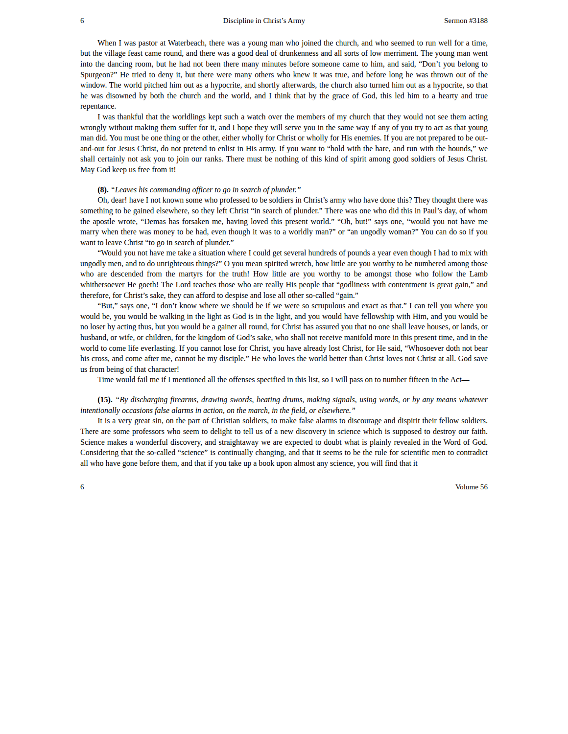6 Discipline in Christ’s Army Sermon #3188
When I was pastor at Waterbeach, there was a young man who joined the church, and who seemed to run well for a time, but the village feast came round, and there was a good deal of drunkenness and all sorts of low merriment. The young man went into the dancing room, but he had not been there many minutes before someone came to him, and said, “Don’t you belong to Spurgeon?” He tried to deny it, but there were many others who knew it was true, and before long he was thrown out of the window. The world pitched him out as a hypocrite, and shortly afterwards, the church also turned him out as a hypocrite, so that he was disowned by both the church and the world, and I think that by the grace of God, this led him to a hearty and true repentance.
I was thankful that the worldlings kept such a watch over the members of my church that they would not see them acting wrongly without making them suffer for it, and I hope they will serve you in the same way if any of you try to act as that young man did. You must be one thing or the other, either wholly for Christ or wholly for His enemies. If you are not prepared to be out-and-out for Jesus Christ, do not pretend to enlist in His army. If you want to “hold with the hare, and run with the hounds,” we shall certainly not ask you to join our ranks. There must be nothing of this kind of spirit among good soldiers of Jesus Christ. May God keep us free from it!
(8). “Leaves his commanding officer to go in search of plunder.”
Oh, dear! have I not known some who professed to be soldiers in Christ’s army who have done this? They thought there was something to be gained elsewhere, so they left Christ “in search of plunder.” There was one who did this in Paul’s day, of whom the apostle wrote, “Demas has forsaken me, having loved this present world.” “Oh, but!” says one, “would you not have me marry when there was money to be had, even though it was to a worldly man?” or “an ungodly woman?” You can do so if you want to leave Christ “to go in search of plunder.”
“Would you not have me take a situation where I could get several hundreds of pounds a year even though I had to mix with ungodly men, and to do unrighteous things?” O you mean spirited wretch, how little are you worthy to be numbered among those who are descended from the martyrs for the truth! How little are you worthy to be amongst those who follow the Lamb whithersoever He goeth! The Lord teaches those who are really His people that “godliness with contentment is great gain,” and therefore, for Christ’s sake, they can afford to despise and lose all other so-called “gain.”
“But,” says one, “I don’t know where we should be if we were so scrupulous and exact as that.” I can tell you where you would be, you would be walking in the light as God is in the light, and you would have fellowship with Him, and you would be no loser by acting thus, but you would be a gainer all round, for Christ has assured you that no one shall leave houses, or lands, or husband, or wife, or children, for the kingdom of God’s sake, who shall not receive manifold more in this present time, and in the world to come life everlasting. If you cannot lose for Christ, you have already lost Christ, for He said, “Whosoever doth not bear his cross, and come after me, cannot be my disciple.” He who loves the world better than Christ loves not Christ at all. God save us from being of that character!
Time would fail me if I mentioned all the offenses specified in this list, so I will pass on to number fifteen in the Act—
(15). “By discharging firearms, drawing swords, beating drums, making signals, using words, or by any means whatever intentionally occasions false alarms in action, on the march, in the field, or elsewhere.”
It is a very great sin, on the part of Christian soldiers, to make false alarms to discourage and dispirit their fellow soldiers. There are some professors who seem to delight to tell us of a new discovery in science which is supposed to destroy our faith. Science makes a wonderful discovery, and straightaway we are expected to doubt what is plainly revealed in the Word of God. Considering that the so-called “science” is continually changing, and that it seems to be the rule for scientific men to contradict all who have gone before them, and that if you take up a book upon almost any science, you will find that it
6 Volume 56